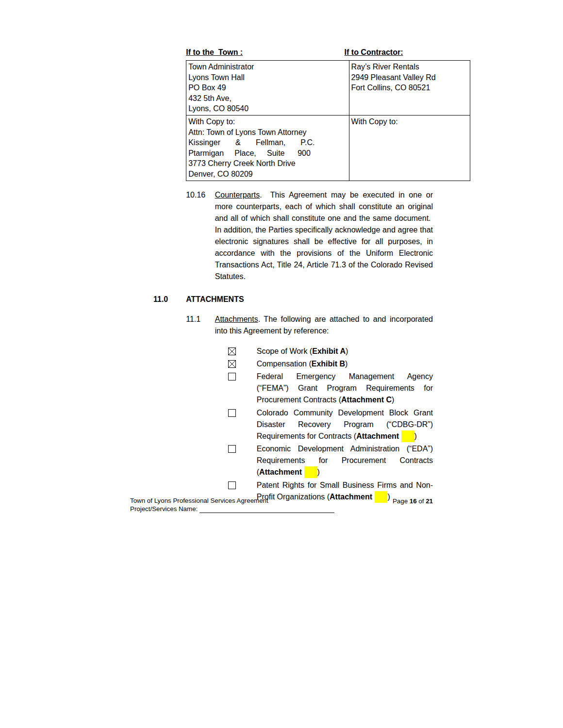If to the Town :
If to Contractor:
| Town Administrator Lyons Town Hall PO Box 49 432 5th Ave, Lyons, CO 80540 | Ray’s River Rentals 2949 Pleasant Valley Rd Fort Collins, CO 80521 |
| With Copy to: Attn: Town of Lyons Town Attorney Kissinger & Fellman, P.C. Ptarmigan Place, Suite 900 3773 Cherry Creek North Drive Denver, CO 80209 | With Copy to: |
10.16
Counterparts. This Agreement may be executed in one or more counterparts, each of which shall constitute an original and all of which shall constitute one and the same document. In addition, the Parties specifically acknowledge and agree that electronic signatures shall be effective for all purposes, in accordance with the provisions of the Uniform Electronic Transactions Act, Title 24, Article 71.3 of the Colorado Revised Statutes.
11.0 ATTACHMENTS
11.1
Attachments. The following are attached to and incorporated into this Agreement by reference:
Scope of Work (Exhibit A)
Compensation (Exhibit B)
Federal Emergency Management Agency (“FEMA”) Grant Program Requirements for Procurement Contracts (Attachment C)
Colorado Community Development Block Grant Disaster Recovery Program (“CDBG-DR”) Requirements for Contracts (Attachment )
Economic Development Administration (“EDA”) Requirements for Procurement Contracts (Attachment )
Patent Rights for Small Business Firms and Non-Profit Organizations (Attachment )
Town of Lyons Professional Services Agreement
Project/Services Name:
Page 16 of 21